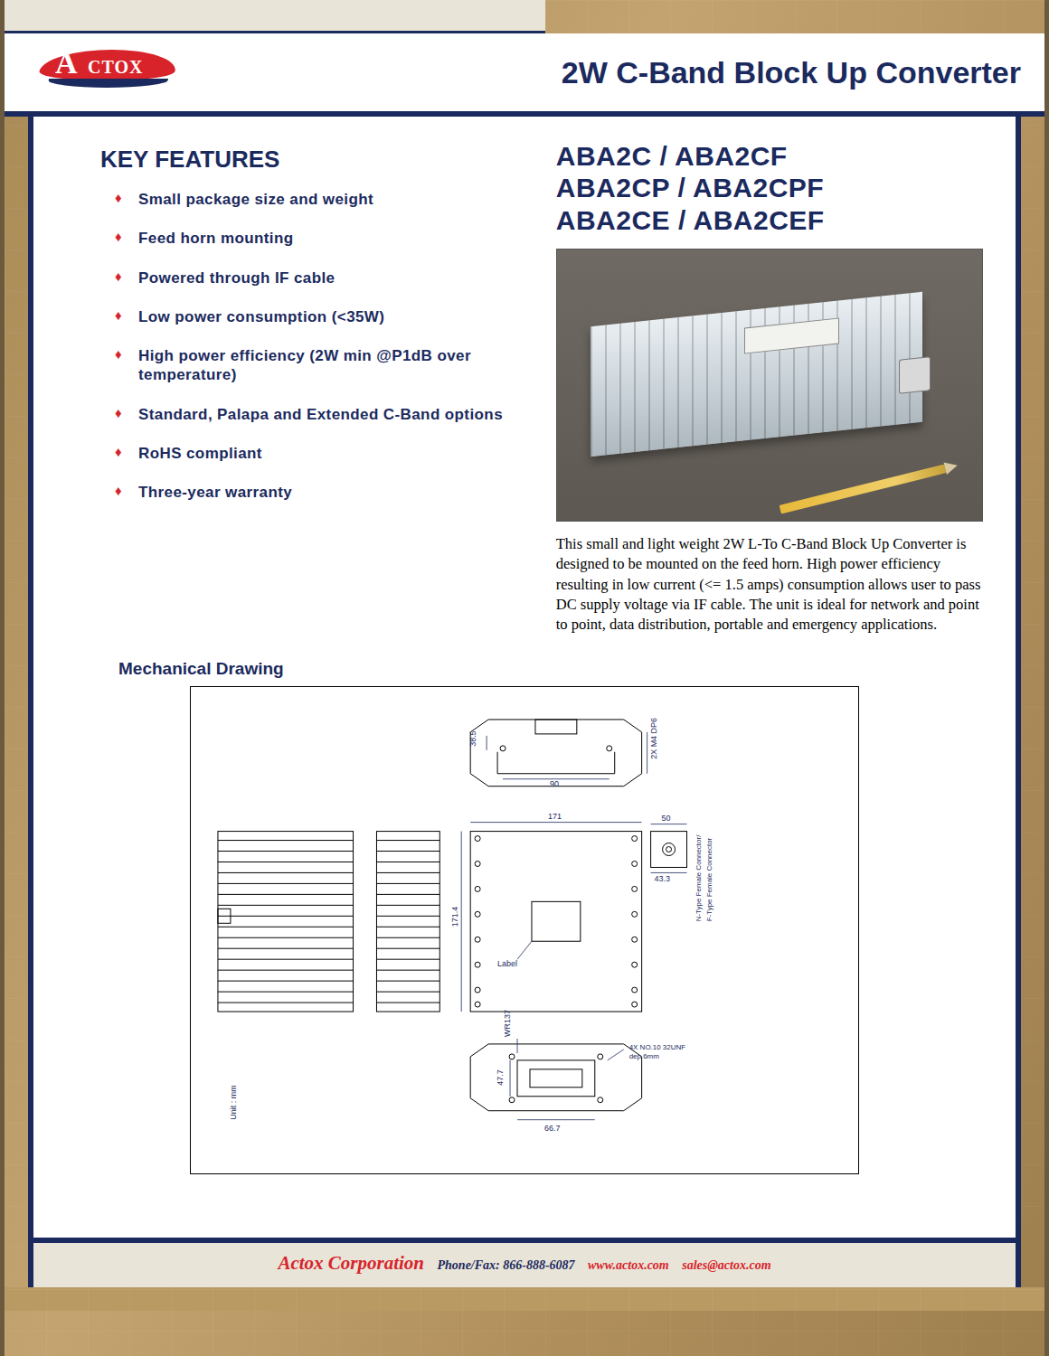A
CTOX
2W C-Band Block Up Converter
KEY FEATURES
Small package size and weight
Feed horn mounting
Powered through IF cable
Low power consumption (<35W)
High power efficiency (2W min @P1dB over temperature)
Standard, Palapa and Extended C-Band options
RoHS compliant
Three-year warranty
ABA2C / ABA2CF
ABA2CP / ABA2CPF
ABA2CE / ABA2CEF
This small and light weight 2W L-To C-Band Block Up Converter is designed to be mounted on the feed horn. High power efficiency resulting in low current (<= 1.5 amps) consumption allows user to pass DC supply voltage via IF cable. The unit is ideal for network and point to point, data distribution, portable and emergency applications.
Mechanical Drawing
38.5 90 2X M4 DP6 Label 171 171.4 50 43.3 N-Type Female Connector/ F-Type Female Connector 66.7 47.7 WR137 4X NO.10 32UNF dep 6mm Unit : mm
Actox Corporation Phone/Fax: 866-888-6087 www.actox.com sales@actox.com